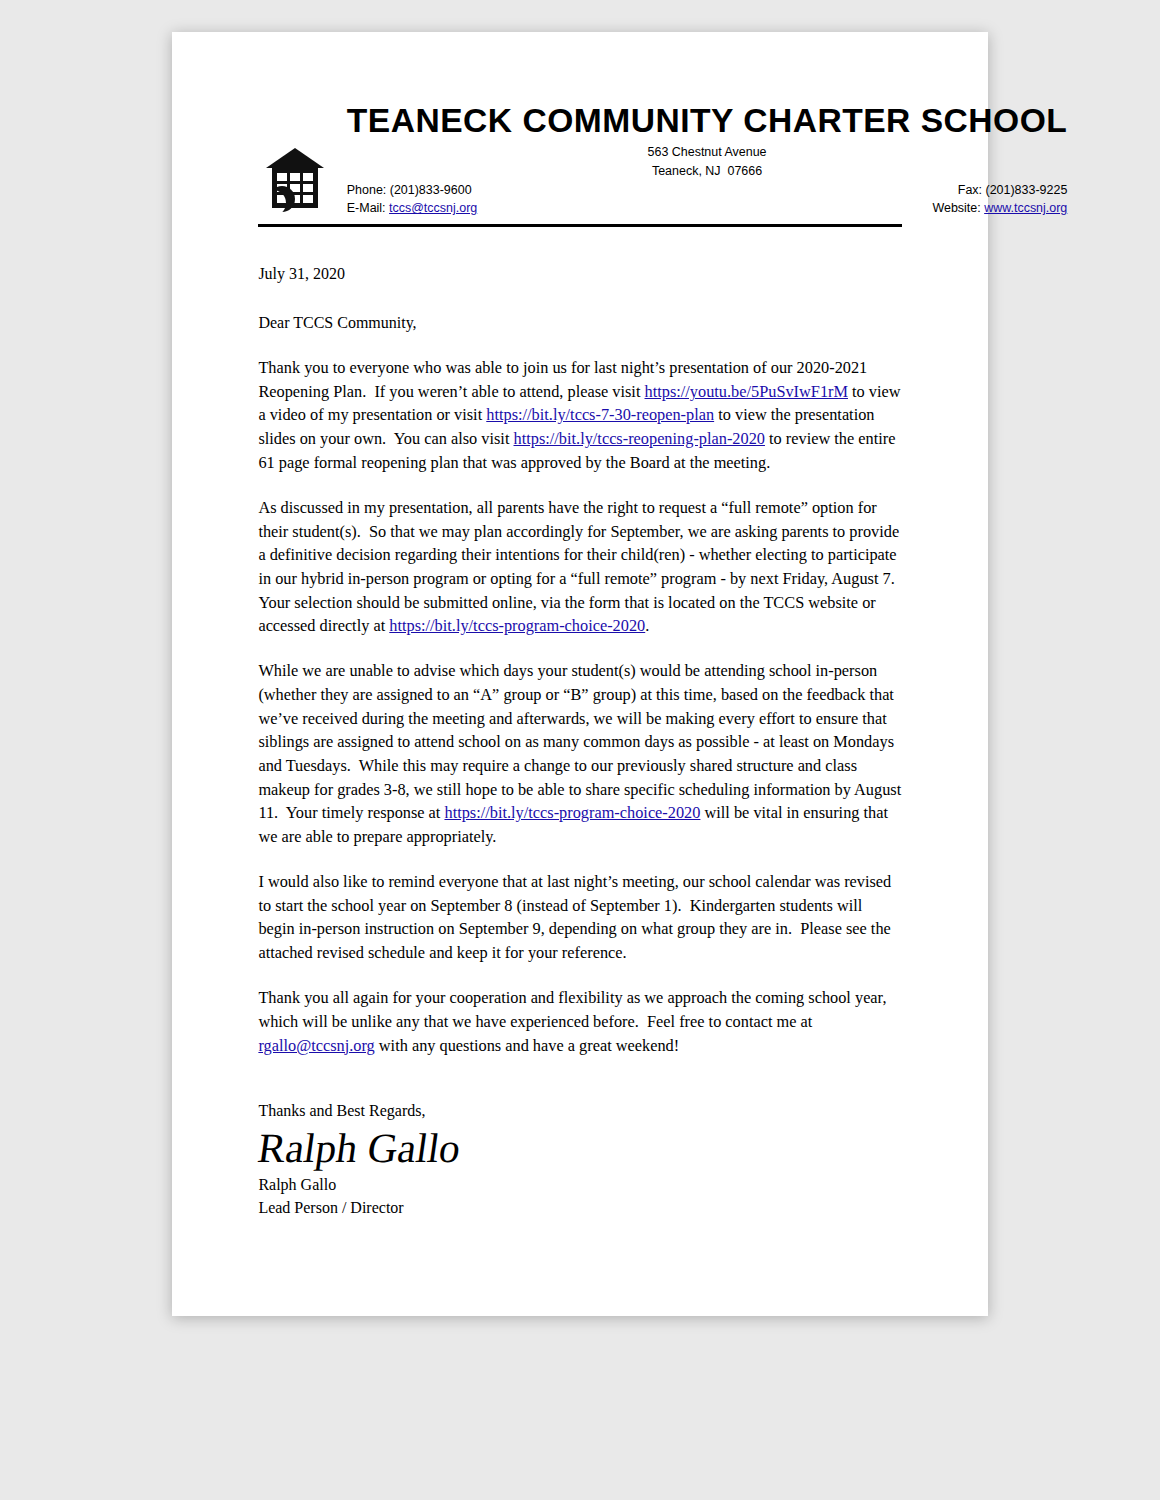TEANECK COMMUNITY CHARTER SCHOOL
563 Chestnut Avenue
Teaneck, NJ 07666
Phone: (201)833-9600 Fax: (201)833-9225
E-Mail: tccs@tccsnj.org Website: www.tccsnj.org
July 31, 2020
Dear TCCS Community,
Thank you to everyone who was able to join us for last night’s presentation of our 2020-2021 Reopening Plan. If you weren’t able to attend, please visit https://youtu.be/5PuSvIwF1rM to view a video of my presentation or visit https://bit.ly/tccs-7-30-reopen-plan to view the presentation slides on your own. You can also visit https://bit.ly/tccs-reopening-plan-2020 to review the entire 61 page formal reopening plan that was approved by the Board at the meeting.
As discussed in my presentation, all parents have the right to request a “full remote” option for their student(s). So that we may plan accordingly for September, we are asking parents to provide a definitive decision regarding their intentions for their child(ren) - whether electing to participate in our hybrid in-person program or opting for a “full remote” program - by next Friday, August 7. Your selection should be submitted online, via the form that is located on the TCCS website or accessed directly at https://bit.ly/tccs-program-choice-2020.
While we are unable to advise which days your student(s) would be attending school in-person (whether they are assigned to an “A” group or “B” group) at this time, based on the feedback that we’ve received during the meeting and afterwards, we will be making every effort to ensure that siblings are assigned to attend school on as many common days as possible - at least on Mondays and Tuesdays. While this may require a change to our previously shared structure and class makeup for grades 3-8, we still hope to be able to share specific scheduling information by August 11. Your timely response at https://bit.ly/tccs-program-choice-2020 will be vital in ensuring that we are able to prepare appropriately.
I would also like to remind everyone that at last night’s meeting, our school calendar was revised to start the school year on September 8 (instead of September 1). Kindergarten students will begin in-person instruction on September 9, depending on what group they are in. Please see the attached revised schedule and keep it for your reference.
Thank you all again for your cooperation and flexibility as we approach the coming school year, which will be unlike any that we have experienced before. Feel free to contact me at rgallo@tccsnj.org with any questions and have a great weekend!
Thanks and Best Regards,
Ralph Gallo
Ralph Gallo
Lead Person / Director